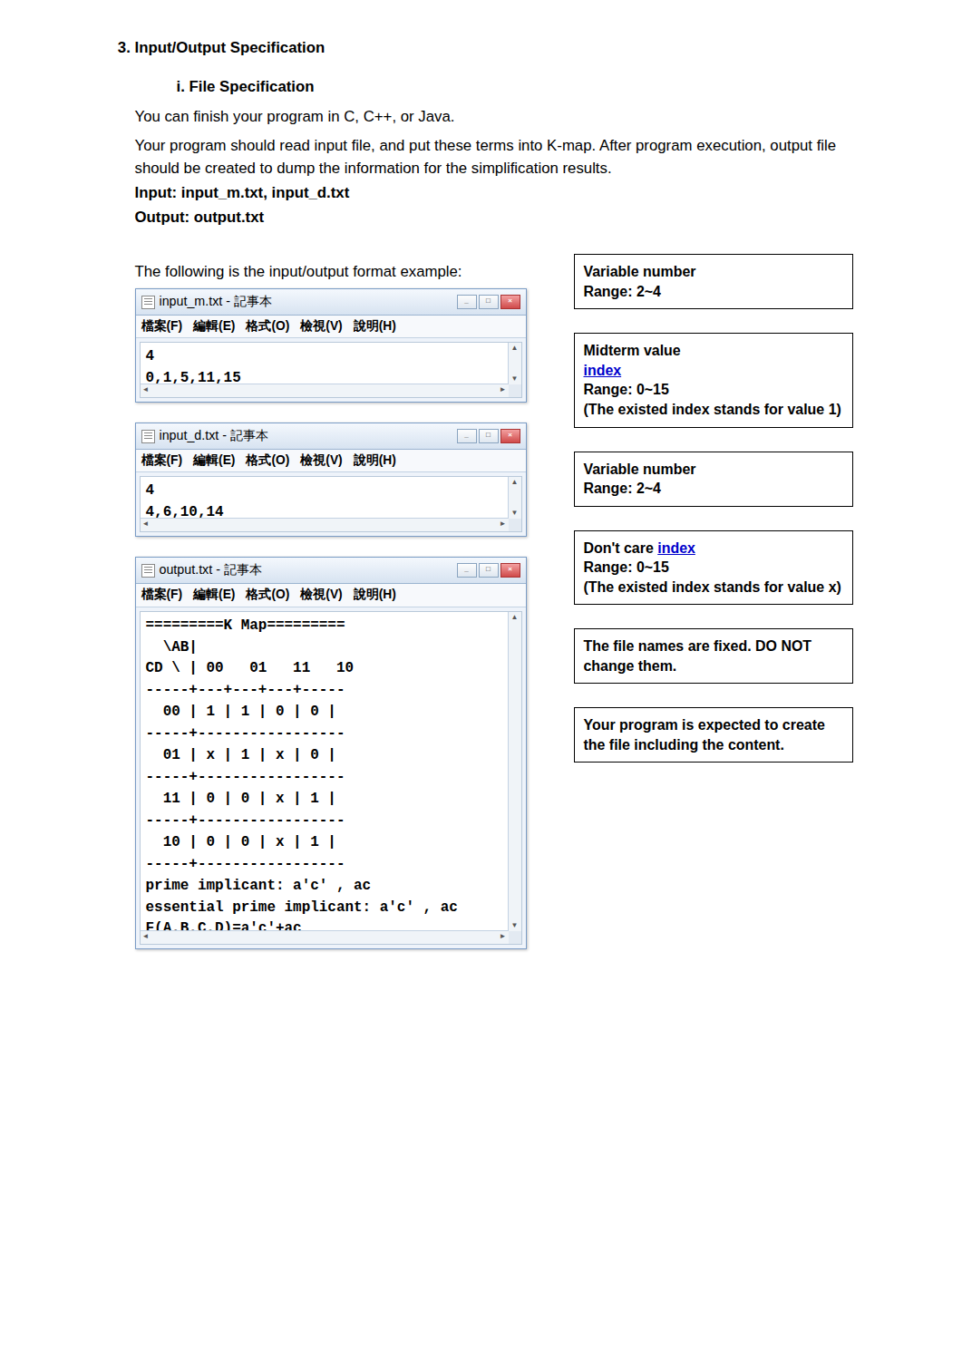Input/Output Specification
File Specification
You can finish your program in C, C++, or Java.
Your program should read input file, and put these terms into K-map. After program execution, output file should be created to dump the information for the simplification results.
Input: input_m.txt, input_d.txt
Output: output.txt
The following is the input/output format example:
input_m.txt - 記事本 _ □ ×
檔案(F) 編輯(E) 格式(O) 檢視(V) 說明(H)
4
0,1,5,11,15
▲
▼
◄
►
input_d.txt - 記事本 _ □ ×
檔案(F) 編輯(E) 格式(O) 檢視(V) 說明(H)
4
4,6,10,14
▲
▼
◄
►
output.txt - 記事本 _ □ ×
檔案(F) 編輯(E) 格式(O) 檢視(V) 說明(H)
=========K Map=========
  \AB|
CD \ | 00   01   11   10
-----+---+---+---+-----
  00 | 1 | 1 | 0 | 0 |
-----+-----------------
  01 | x | 1 | x | 0 |
-----+-----------------
  11 | 0 | 0 | x | 1 |
-----+-----------------
  10 | 0 | 0 | x | 1 |
-----+-----------------
prime implicant: a'c' , ac
essential prime implicant: a'c' , ac
F(A,B,C,D)=a'c'+ac
▲
▼
◄
►
Variable number
Range: 2~4
Midterm value
index
Range: 0~15
(The existed index stands for value 1)
Variable number
Range: 2~4
Don't care index
Range: 0~15
(The existed index stands for value x)
The file names are fixed. DO NOT change them.
Your program is expected to create the file including the content.